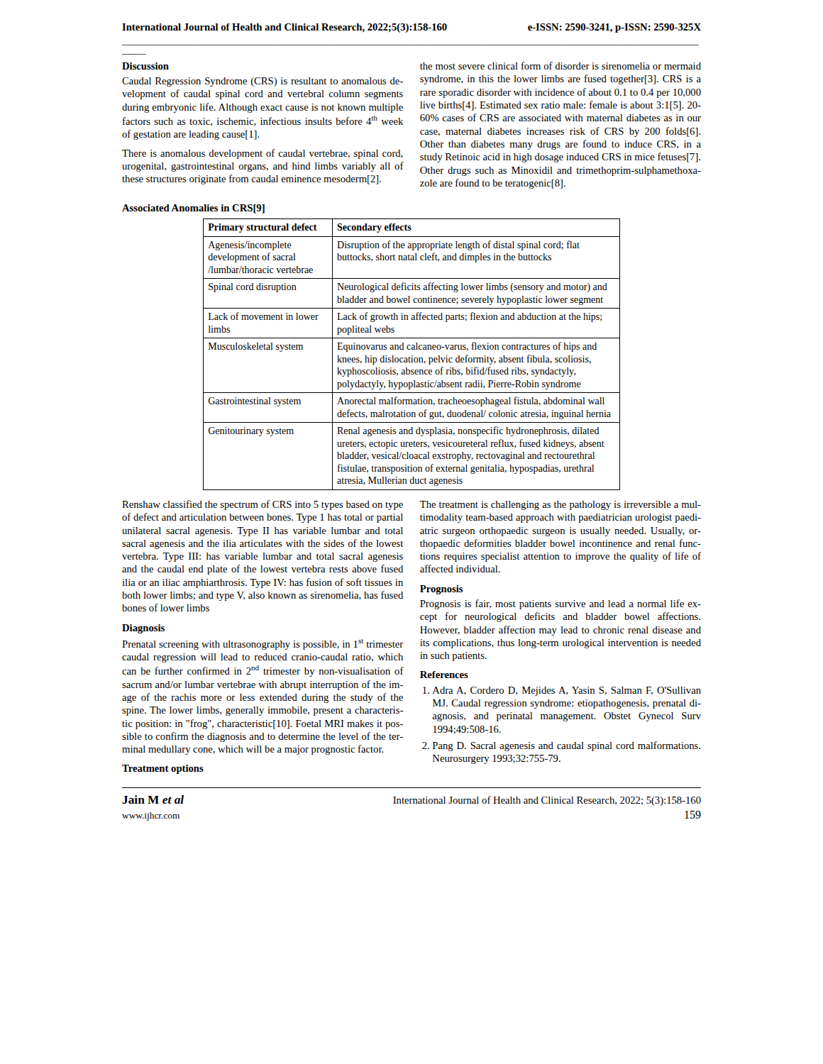International Journal of Health and Clinical Research, 2022;5(3):158-160 e-ISSN: 2590-3241, p-ISSN: 2590-325X
_______________________________________________________________________________________________________________________________
Discussion
Caudal Regression Syndrome (CRS) is resultant to anomalous development of caudal spinal cord and vertebral column segments during embryonic life. Although exact cause is not known multiple factors such as toxic, ischemic, infectious insults before 4th week of gestation are leading cause[1].
There is anomalous development of caudal vertebrae, spinal cord, urogenital, gastrointestinal organs, and hind limbs variably all of these structures originate from caudal eminence mesoderm[2].
the most severe clinical form of disorder is sirenomelia or mermaid syndrome, in this the lower limbs are fused together[3]. CRS is a rare sporadic disorder with incidence of about 0.1 to 0.4 per 10,000 live births[4]. Estimated sex ratio male: female is about 3:1[5]. 20-60% cases of CRS are associated with maternal diabetes as in our case, maternal diabetes increases risk of CRS by 200 folds[6]. Other than diabetes many drugs are found to induce CRS, in a study Retinoic acid in high dosage induced CRS in mice fetuses[7]. Other drugs such as Minoxidil and trimethoprim-sulphamethoxazole are found to be teratogenic[8].
Associated Anomalies in CRS[9]
| Primary structural defect | Secondary effects |
| --- | --- |
| Agenesis/incomplete development of sacral /lumbar/thoracic vertebrae | Disruption of the appropriate length of distal spinal cord; flat buttocks, short natal cleft, and dimples in the buttocks |
| Spinal cord disruption | Neurological deficits affecting lower limbs (sensory and motor) and bladder and bowel continence; severely hypoplastic lower segment |
| Lack of movement in lower limbs | Lack of growth in affected parts; flexion and abduction at the hips; popliteal webs |
| Musculoskeletal system | Equinovarus and calcaneo-varus, flexion contractures of hips and knees, hip dislocation, pelvic deformity, absent fibula, scoliosis, kyphoscoliosis, absence of ribs, bifid/fused ribs, syndactyly, polydactyly, hypoplastic/absent radii, Pierre-Robin syndrome |
| Gastrointestinal system | Anorectal malformation, tracheoesophageal fistula, abdominal wall defects, malrotation of gut, duodenal/ colonic atresia, inguinal hernia |
| Genitourinary system | Renal agenesis and dysplasia, nonspecific hydronephrosis, dilated ureters, ectopic ureters, vesicoureteral reflux, fused kidneys, absent bladder, vesical/cloacal exstrophy, rectovaginal and rectourethral fistulae, transposition of external genitalia, hypospadias, urethral atresia, Mullerian duct agenesis |
Renshaw classified the spectrum of CRS into 5 types based on type of defect and articulation between bones. Type 1 has total or partial unilateral sacral agenesis. Type II has variable lumbar and total sacral agenesis and the ilia articulates with the sides of the lowest vertebra. Type III: has variable lumbar and total sacral agenesis and the caudal end plate of the lowest vertebra rests above fused ilia or an iliac amphiarthrosis. Type IV: has fusion of soft tissues in both lower limbs; and type V, also known as sirenomelia, has fused bones of lower limbs
Diagnosis
Prenatal screening with ultrasonography is possible, in 1st trimester caudal regression will lead to reduced cranio-caudal ratio, which can be further confirmed in 2nd trimester by non-visualisation of sacrum and/or lumbar vertebrae with abrupt interruption of the image of the rachis more or less extended during the study of the spine. The lower limbs, generally immobile, present a characteristic position: in "frog", characteristic[10]. Foetal MRI makes it possible to confirm the diagnosis and to determine the level of the terminal medullary cone, which will be a major prognostic factor.
Treatment options
The treatment is challenging as the pathology is irreversible a multimodality team-based approach with paediatrician urologist paediatric surgeon orthopaedic surgeon is usually needed. Usually, orthopaedic deformities bladder bowel incontinence and renal functions requires specialist attention to improve the quality of life of affected individual.
Prognosis
Prognosis is fair, most patients survive and lead a normal life except for neurological deficits and bladder bowel affections. However, bladder affection may lead to chronic renal disease and its complications, thus long-term urological intervention is needed in such patients.
References
Adra A, Cordero D, Mejides A, Yasin S, Salman F, O'Sullivan MJ. Caudal regression syndrome: etiopathogenesis, prenatal diagnosis, and perinatal management. Obstet Gynecol Surv 1994;49:508-16.
Pang D. Sacral agenesis and caudal spinal cord malformations. Neurosurgery 1993;32:755-79.
Jain M et al International Journal of Health and Clinical Research, 2022; 5(3):158-160
www.ijhcr.com 159